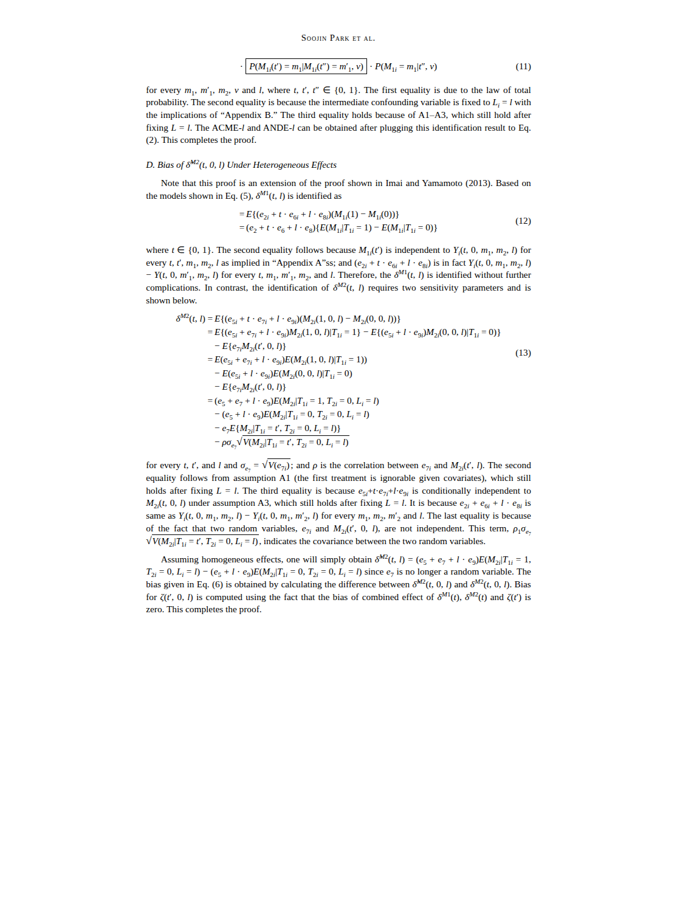Soojin Park et al.
· P(M1i(t′) = m1|M1i(t″) = m′1, v) · P(M1i = m1|t″, v)
(11)
for every m1, m′1, m2, v and l, where t, t′, t″ ∈ {0, 1}. The first equality is due to the law of total probability. The second equality is because the intermediate confounding variable is fixed to Li = l with the implications of “Appendix B.” The third equality holds because of A1–A3, which still hold after fixing L = l. The ACME-l and ANDE-l can be obtained after plugging this identification result to Eq. (2). This completes the proof.
D. Bias of δ̂M2(t, 0, l) Under Heterogeneous Effects
Note that this proof is an extension of the proof shown in Imai and Yamamoto (2013). Based on the models shown in Eq. (5), δM1(t, l) is identified as
=
E{(e2i + t · e6i + l · e8i)(M1i(1) − M1i(0))}
=
(e2 + t · e6 + l · e8){E(M1i|T1i = 1) − E(M1i|T1i = 0)}
(12)
where t ∈ {0, 1}. The second equality follows because M1i(t′) is independent to Yi(t, 0, m1, m2, l) for every t, t′, m1, m2, l as implied in “Appendix A”ss; and (e2i + t · e6i + l · e8i) is in fact Yi(t, 0, m1, m2, l) − Y(t, 0, m′1, m2, l) for every t, m1, m′1, m2, and l. Therefore, the δM1(t, l) is identified without further complications. In contrast, the identification of δM2(t, l) requires two sensitivity parameters and is shown below.
δM2(t, l) =
E{(e5i + t · e7i + l · e9i)(M2i(1, 0, l) − M2i(0, 0, l))}
=
E{(e5i + e7i + l · e9i)M2i(1, 0, l)|T1i = 1} − E{(e5i + l · e9i)M2i(0, 0, l)|T1i = 0)}
− E{e7iM2i(t′, 0, l)}
=
E(e5i + e7i + l · e9i)E(M2i(1, 0, l)|T1i = 1))
− E(e5i + l · e9i)E(M2i(0, 0, l)|T1i = 0)
− E{e7iM2i(t′, 0, l)}
=
(e5 + e7 + l · e9)E(M2i|T1i = 1, T2i = 0, Li = l)
− (e5 + l · e9)E(M2i|T1i = 0, T2i = 0, Li = l)
− e7E{M2i|T1i = t′, T2i = 0, Li = l)}
− ρσe7V(M2i|T1i = t′, T2i = 0, Li = l)
(13)
for every t, t′, and l and σe7 = V(e7i); and ρ is the correlation between e7i and M2i(t′, l). The second equality follows from assumption A1 (the first treatment is ignorable given covariates), which still holds after fixing L = l. The third equality is because e5i+t·e7i+l·e9i is conditionally independent to M2i(t, 0, l) under assumption A3, which still holds after fixing L = l. It is because e2i + e6i + l · e8i is same as Yi(t, 0, m1, m2, l) − Yi(t, 0, m1, m′2, l) for every m1, m2, m′2 and l. The last equality is because of the fact that two random variables, e7i and M2i(t′, 0, l), are not independent. This term, ρ1σe7V(M2i|T1i = t′, T2i = 0, Li = l), indicates the covariance between the two random variables.
Assuming homogeneous effects, one will simply obtain δ̂M2(t, l) = (e5 + e7 + l · e9)E(M2i|T1i = 1, T2i = 0, Li = l) − (e5 + l · e9)E(M2i|T1i = 0, T2i = 0, Li = l) since e7 is no longer a random variable. The bias given in Eq. (6) is obtained by calculating the difference between δ̂M2(t, 0, l) and δM2(t, 0, l). Bias for ζ(t′, 0, l) is computed using the fact that the bias of combined effect of δM1(t), δM2(t) and ζ(t′) is zero. This completes the proof.